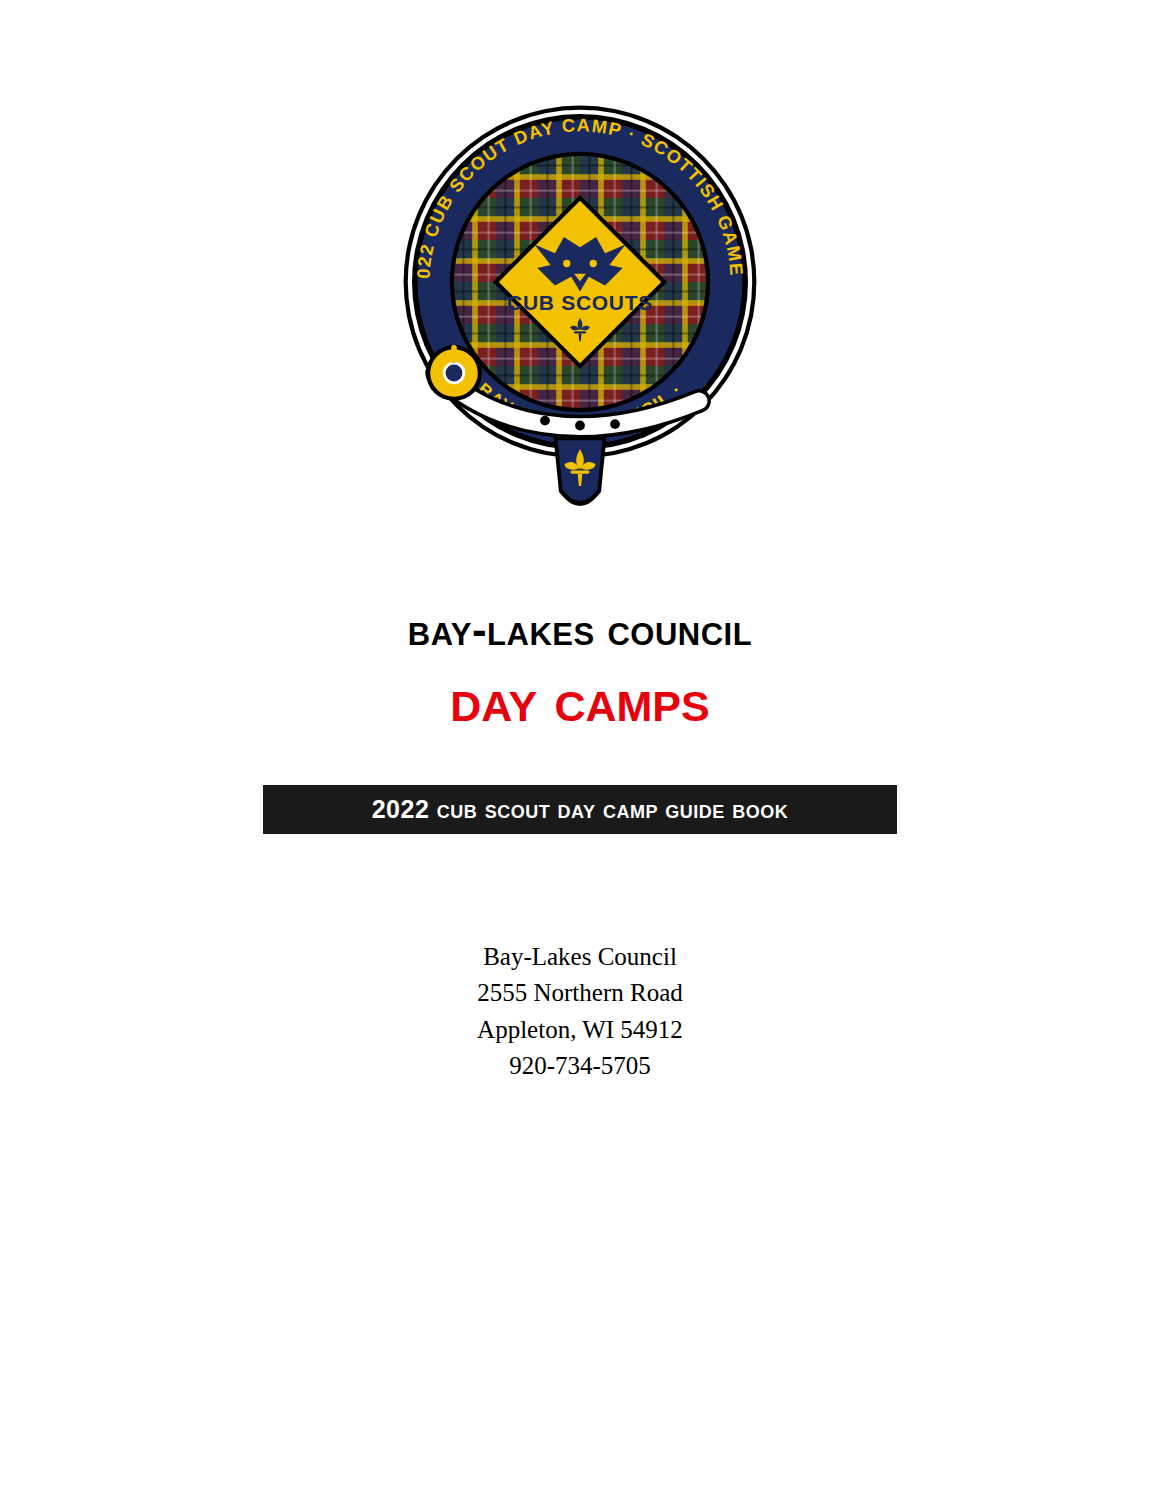2022 CUB SCOUT DAY CAMP · SCOTTISH GAMES BAY-LAKES COUNCIL · CUB SCOUTS
Bay-Lakes Council
Day Camps
2022 Cub Scout Day Camp Guide book
Bay-Lakes Council
2555 Northern Road
Appleton, WI 54912
920-734-5705